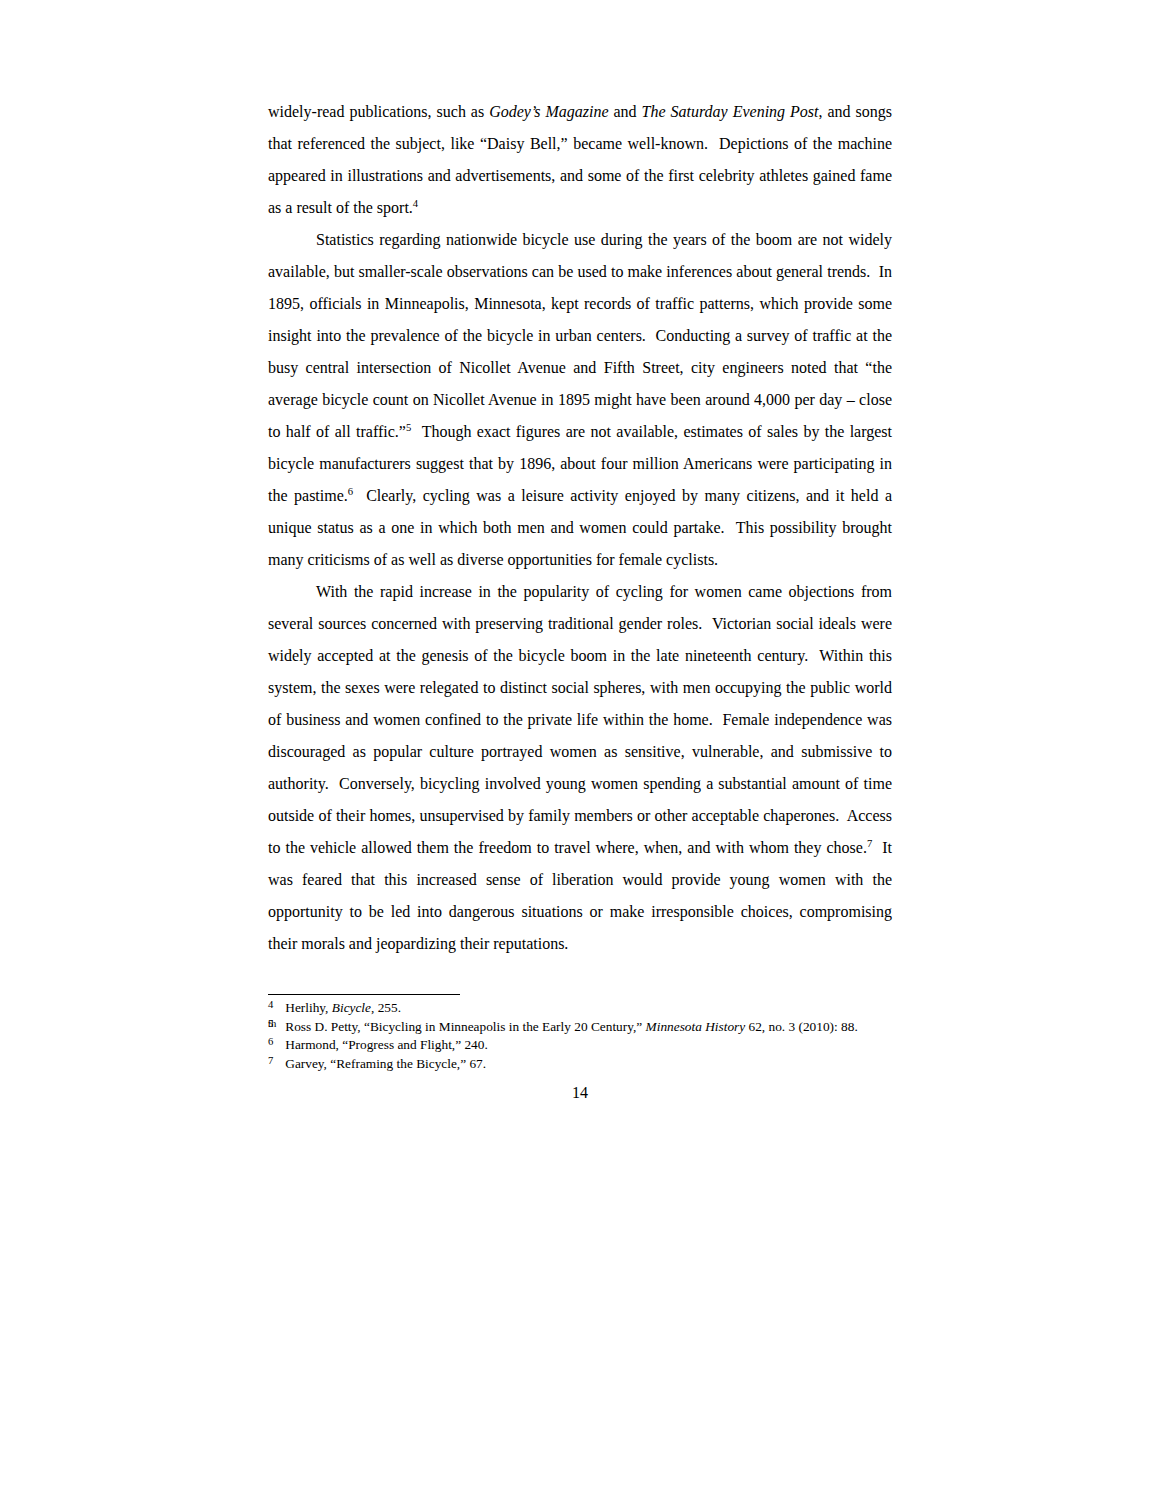widely-read publications, such as Godey’s Magazine and The Saturday Evening Post, and songs that referenced the subject, like “Daisy Bell,” became well-known. Depictions of the machine appeared in illustrations and advertisements, and some of the first celebrity athletes gained fame as a result of the sport.4
Statistics regarding nationwide bicycle use during the years of the boom are not widely available, but smaller-scale observations can be used to make inferences about general trends. In 1895, officials in Minneapolis, Minnesota, kept records of traffic patterns, which provide some insight into the prevalence of the bicycle in urban centers. Conducting a survey of traffic at the busy central intersection of Nicollet Avenue and Fifth Street, city engineers noted that “the average bicycle count on Nicollet Avenue in 1895 might have been around 4,000 per day – close to half of all traffic.”5 Though exact figures are not available, estimates of sales by the largest bicycle manufacturers suggest that by 1896, about four million Americans were participating in the pastime.6 Clearly, cycling was a leisure activity enjoyed by many citizens, and it held a unique status as a one in which both men and women could partake. This possibility brought many criticisms of as well as diverse opportunities for female cyclists.
With the rapid increase in the popularity of cycling for women came objections from several sources concerned with preserving traditional gender roles. Victorian social ideals were widely accepted at the genesis of the bicycle boom in the late nineteenth century. Within this system, the sexes were relegated to distinct social spheres, with men occupying the public world of business and women confined to the private life within the home. Female independence was discouraged as popular culture portrayed women as sensitive, vulnerable, and submissive to authority. Conversely, bicycling involved young women spending a substantial amount of time outside of their homes, unsupervised by family members or other acceptable chaperones. Access to the vehicle allowed them the freedom to travel where, when, and with whom they chose.7 It was feared that this increased sense of liberation would provide young women with the opportunity to be led into dangerous situations or make irresponsible choices, compromising their morals and jeopardizing their reputations.
4 Herlihy, Bicycle, 255.
5 Ross D. Petty, “Bicycling in Minneapolis in the Early 20th Century,” Minnesota History 62, no. 3 (2010): 88.
6 Harmond, “Progress and Flight,” 240.
7 Garvey, “Reframing the Bicycle,” 67.
14